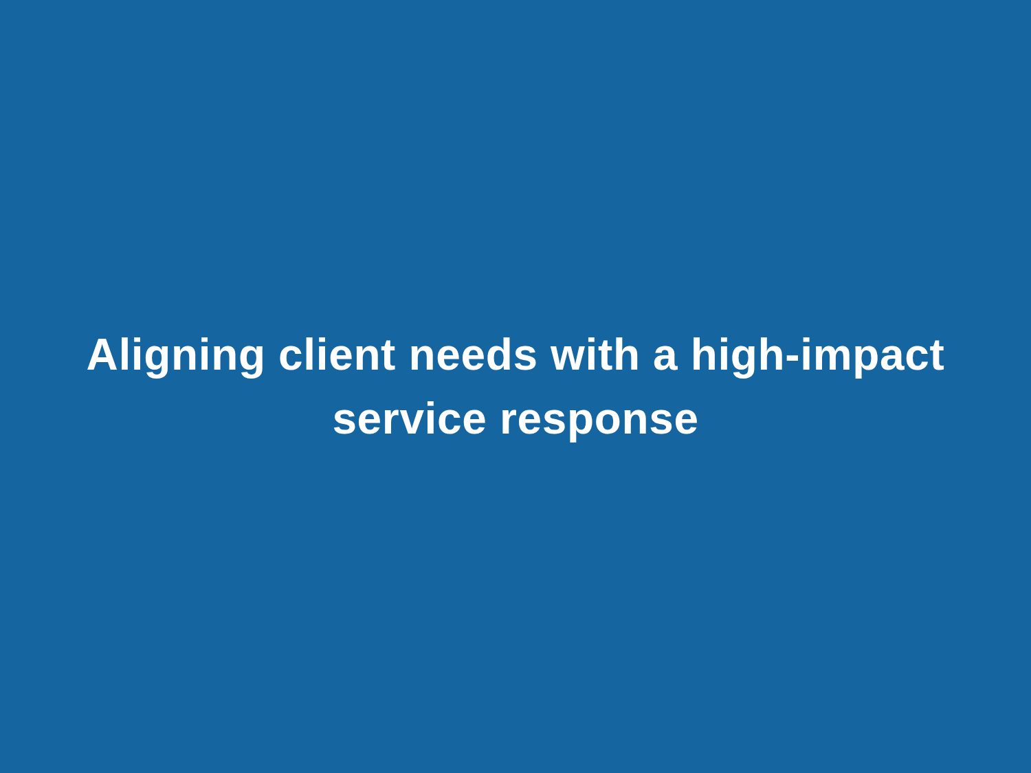Aligning client needs with a high-impact service response